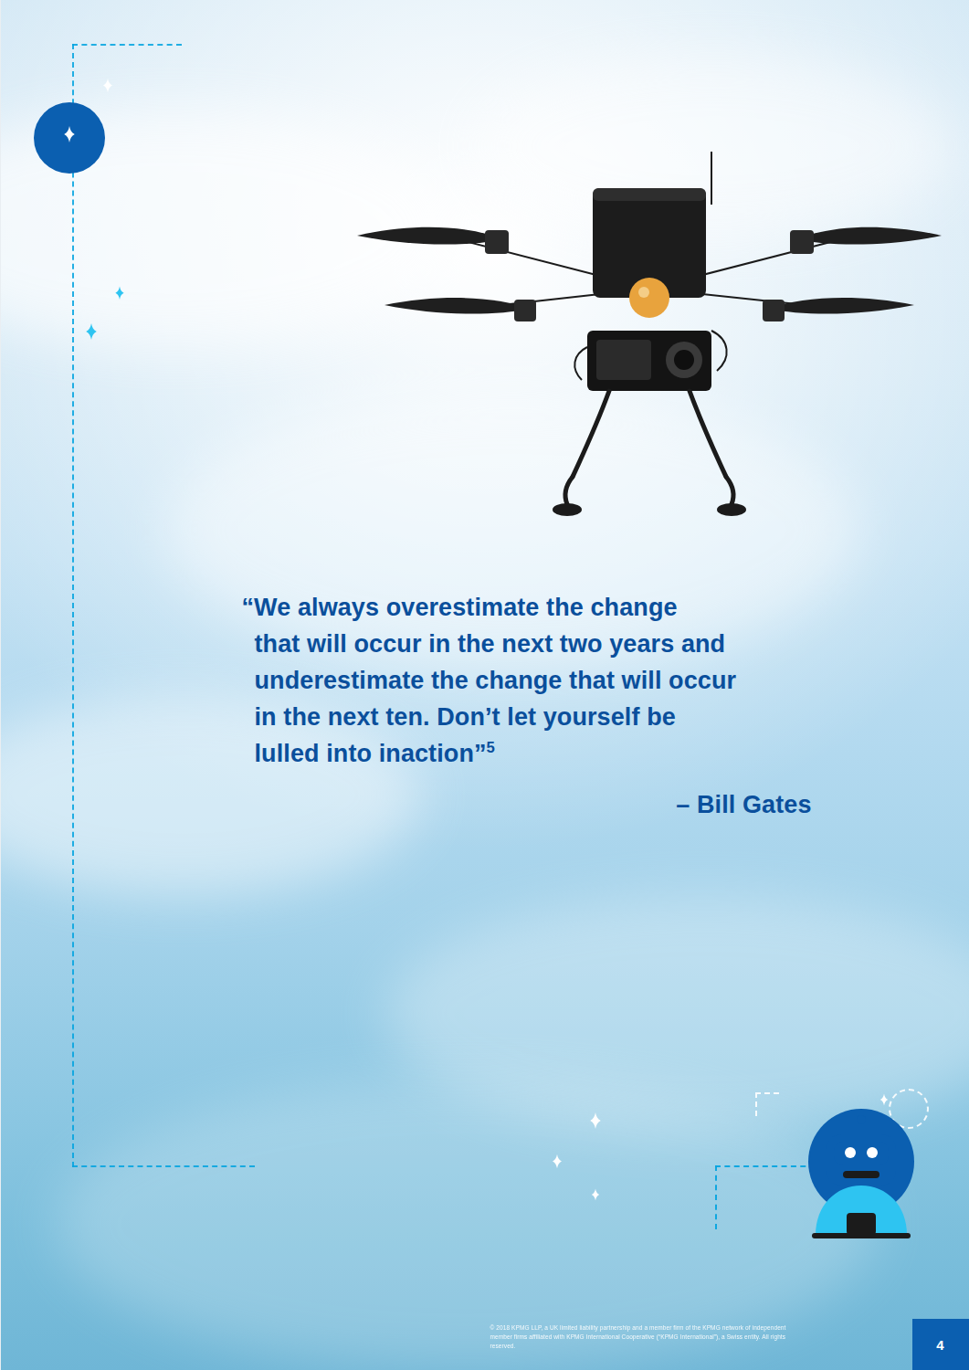“We always overestimate the change
that will occur in the next two years and
underestimate the change that will occur
in the next ten. Don’t let yourself be
lulled into inaction”5
– Bill Gates
© 2018 KPMG LLP, a UK limited liability partnership and a member firm of the KPMG network of independent member firms affiliated with KPMG International Cooperative (“KPMG International”), a Swiss entity. All rights reserved.
4